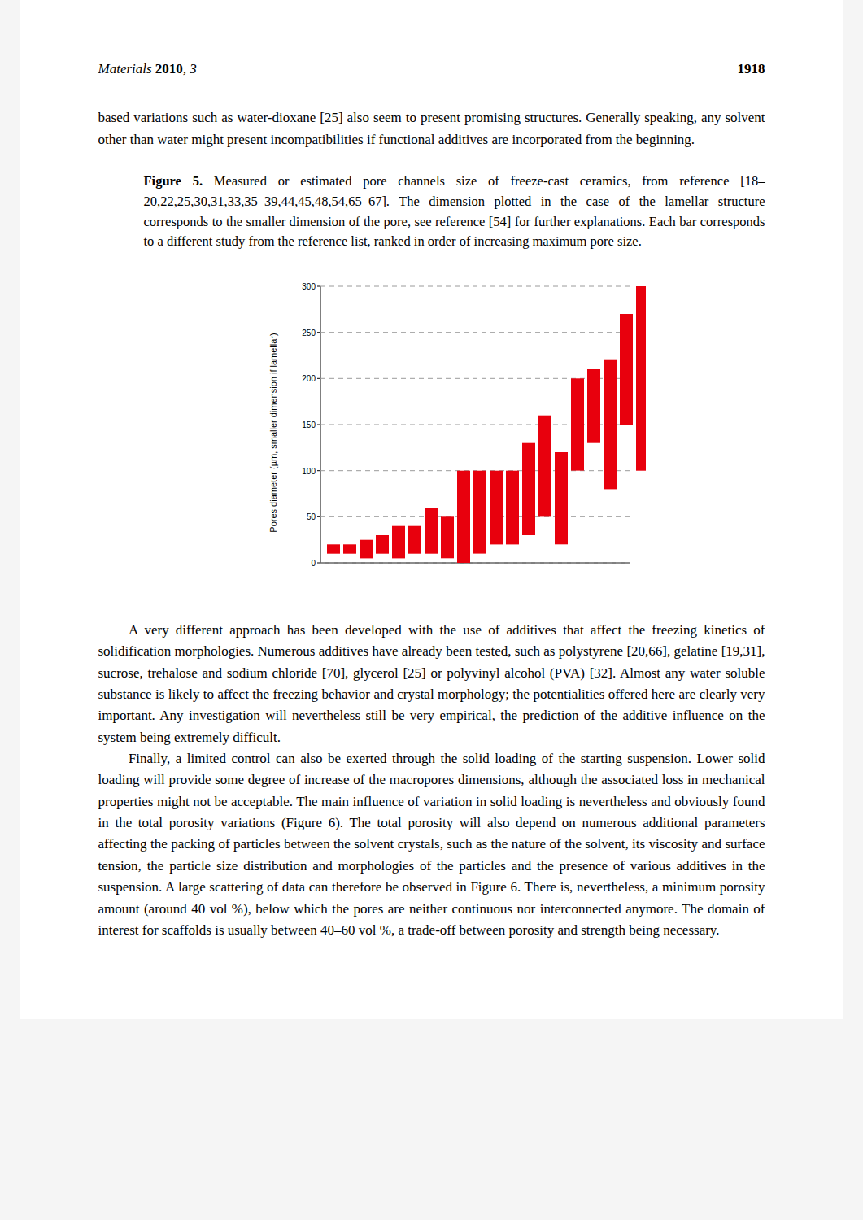Materials 2010, 3
1918
based variations such as water-dioxane [25] also seem to present promising structures. Generally speaking, any solvent other than water might present incompatibilities if functional additives are incorporated from the beginning.
Figure 5. Measured or estimated pore channels size of freeze-cast ceramics, from reference [18–20,22,25,30,31,33,35–39,44,45,48,54,65–67]. The dimension plotted in the case of the lamellar structure corresponds to the smaller dimension of the pore, see reference [54] for further explanations. Each bar corresponds to a different study from the reference list, ranked in order of increasing maximum pore size.
Pores diameter (µm, smaller dimension if lamellar) 300 250 200 150 100 50 0
A very different approach has been developed with the use of additives that affect the freezing kinetics of solidification morphologies. Numerous additives have already been tested, such as polystyrene [20,66], gelatine [19,31], sucrose, trehalose and sodium chloride [70], glycerol [25] or polyvinyl alcohol (PVA) [32]. Almost any water soluble substance is likely to affect the freezing behavior and crystal morphology; the potentialities offered here are clearly very important. Any investigation will nevertheless still be very empirical, the prediction of the additive influence on the system being extremely difficult.
Finally, a limited control can also be exerted through the solid loading of the starting suspension. Lower solid loading will provide some degree of increase of the macropores dimensions, although the associated loss in mechanical properties might not be acceptable. The main influence of variation in solid loading is nevertheless and obviously found in the total porosity variations (Figure 6). The total porosity will also depend on numerous additional parameters affecting the packing of particles between the solvent crystals, such as the nature of the solvent, its viscosity and surface tension, the particle size distribution and morphologies of the particles and the presence of various additives in the suspension. A large scattering of data can therefore be observed in Figure 6. There is, nevertheless, a minimum porosity amount (around 40 vol %), below which the pores are neither continuous nor interconnected anymore. The domain of interest for scaffolds is usually between 40–60 vol %, a trade-off between porosity and strength being necessary.